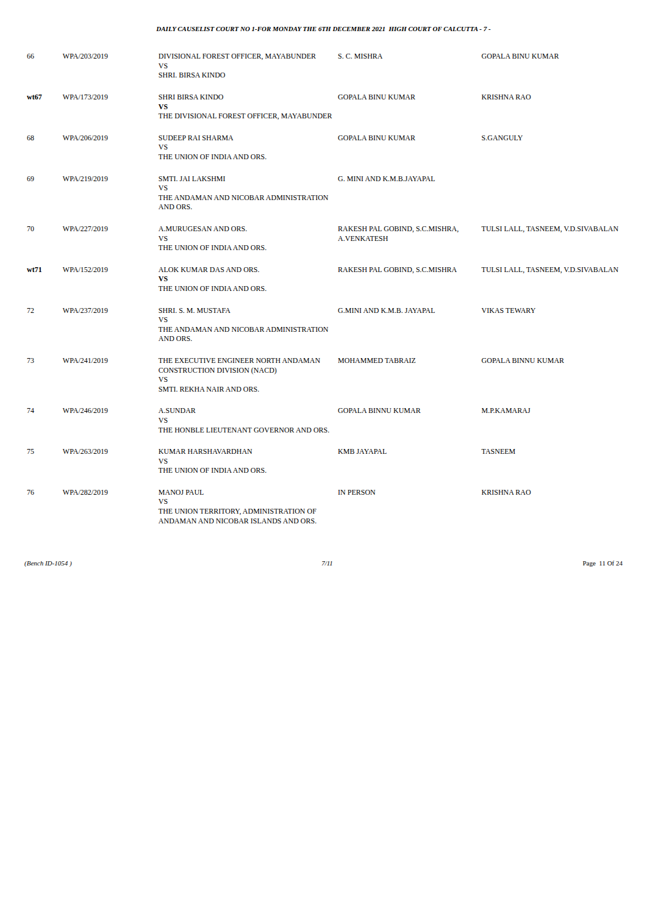DAILY CAUSELIST COURT NO 1-FOR MONDAY THE 6TH DECEMBER 2021 HIGH COURT OF CALCUTTA - 7 -
| 66 | WPA/203/2019 | DIVISIONAL FOREST OFFICER, MAYABUNDER VS SHRI. BIRSA KINDO | S. C. MISHRA | GOPALA BINU KUMAR |
| wt67 | WPA/173/2019 | SHRI BIRSA KINDO VS THE DIVISIONAL FOREST OFFICER, MAYABUNDER | GOPALA BINU KUMAR | KRISHNA RAO |
| 68 | WPA/206/2019 | SUDEEP RAI SHARMA VS THE UNION OF INDIA AND ORS. | GOPALA BINU KUMAR | S.GANGULY |
| 69 | WPA/219/2019 | SMTI. JAI LAKSHMI VS THE ANDAMAN AND NICOBAR ADMINISTRATION AND ORS. | G. MINI AND K.M.B.JAYAPAL | |
| 70 | WPA/227/2019 | A.MURUGESAN AND ORS. VS THE UNION OF INDIA AND ORS. | RAKESH PAL GOBIND, S.C.MISHRA, A.VENKATESH | TULSI LALL, TASNEEM, V.D.SIVABALAN |
| wt71 | WPA/152/2019 | ALOK KUMAR DAS AND ORS. VS THE UNION OF INDIA AND ORS. | RAKESH PAL GOBIND, S.C.MISHRA | TULSI LALL, TASNEEM, V.D.SIVABALAN |
| 72 | WPA/237/2019 | SHRI. S. M. MUSTAFA VS THE ANDAMAN AND NICOBAR ADMINISTRATION AND ORS. | G.MINI AND K.M.B. JAYAPAL | VIKAS TEWARY |
| 73 | WPA/241/2019 | THE EXECUTIVE ENGINEER NORTH ANDAMAN CONSTRUCTION DIVISION (NACD) VS SMTI. REKHA NAIR AND ORS. | MOHAMMED TABRAIZ | GOPALA BINNU KUMAR |
| 74 | WPA/246/2019 | A.SUNDAR VS THE HONBLE LIEUTENANT GOVERNOR AND ORS. | GOPALA BINNU KUMAR | M.P.KAMARAJ |
| 75 | WPA/263/2019 | KUMAR HARSHAVARDHAN VS THE UNION OF INDIA AND ORS. | KMB JAYAPAL | TASNEEM |
| 76 | WPA/282/2019 | MANOJ PAUL VS THE UNION TERRITORY, ADMINISTRATION OF ANDAMAN AND NICOBAR ISLANDS AND ORS. | IN PERSON | KRISHNA RAO |
(Bench ID-1054 )
7/11
Page 11 Of 24